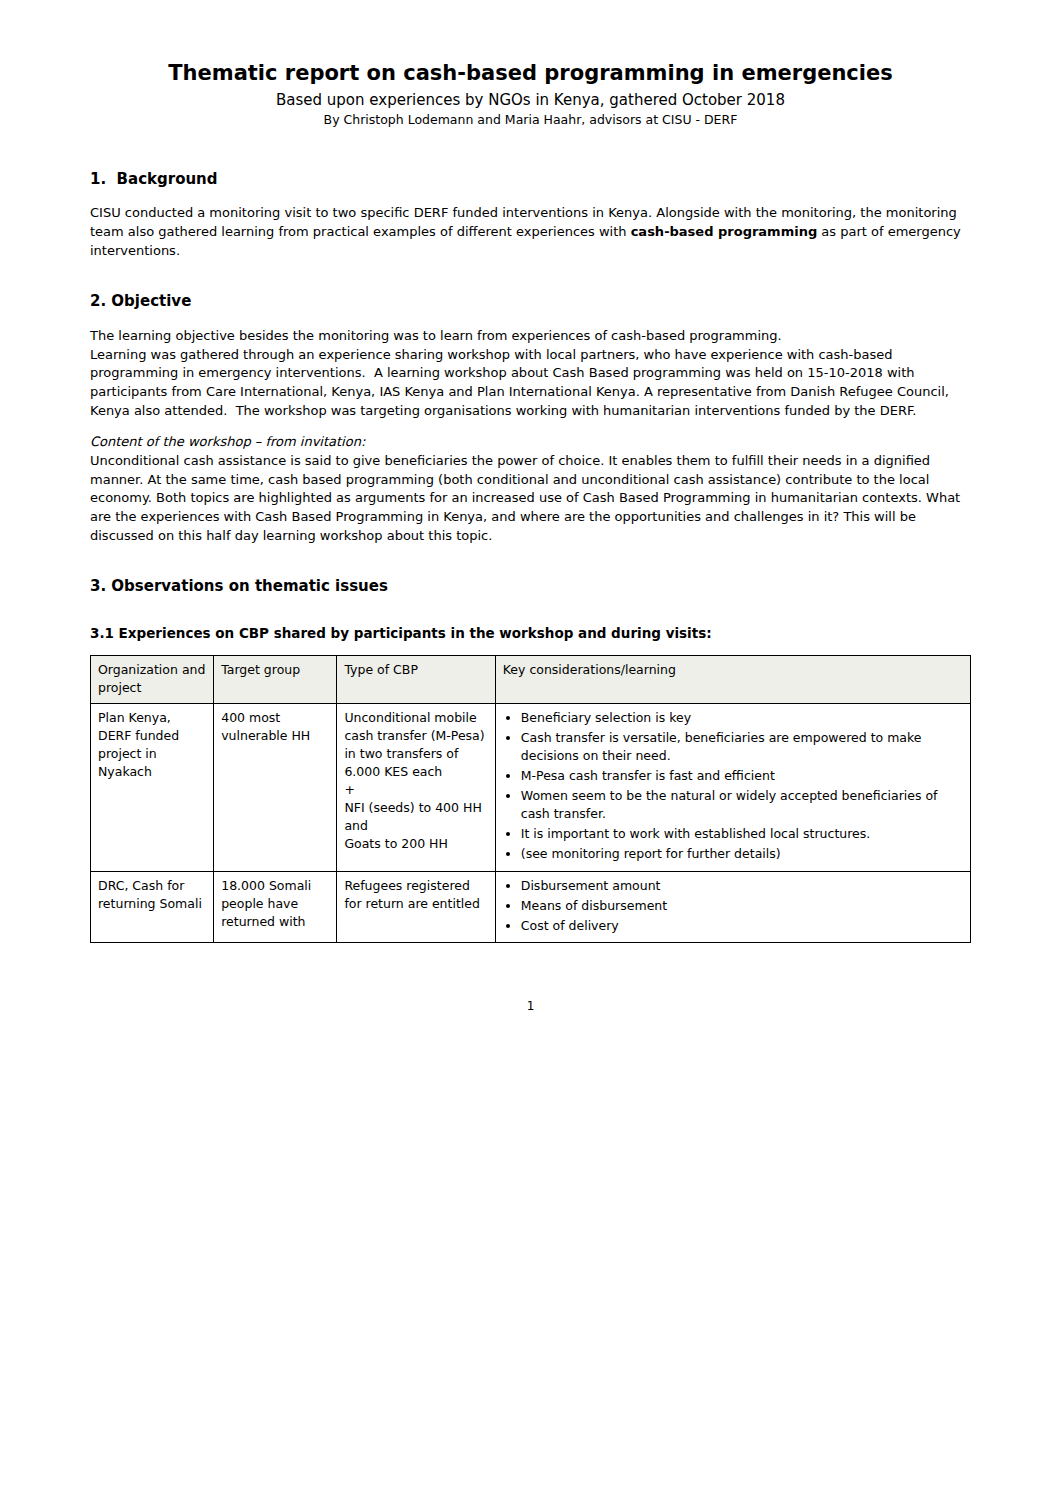Thematic report on cash-based programming in emergencies
Based upon experiences by NGOs in Kenya, gathered October 2018
By Christoph Lodemann and Maria Haahr, advisors at CISU - DERF
1. Background
CISU conducted a monitoring visit to two specific DERF funded interventions in Kenya. Alongside with the monitoring, the monitoring team also gathered learning from practical examples of different experiences with cash-based programming as part of emergency interventions.
2. Objective
The learning objective besides the monitoring was to learn from experiences of cash-based programming.
Learning was gathered through an experience sharing workshop with local partners, who have experience with cash-based programming in emergency interventions. A learning workshop about Cash Based programming was held on 15-10-2018 with participants from Care International, Kenya, IAS Kenya and Plan International Kenya. A representative from Danish Refugee Council, Kenya also attended. The workshop was targeting organisations working with humanitarian interventions funded by the DERF.
Content of the workshop – from invitation:
Unconditional cash assistance is said to give beneficiaries the power of choice. It enables them to fulfill their needs in a dignified manner. At the same time, cash based programming (both conditional and unconditional cash assistance) contribute to the local economy. Both topics are highlighted as arguments for an increased use of Cash Based Programming in humanitarian contexts. What are the experiences with Cash Based Programming in Kenya, and where are the opportunities and challenges in it? This will be discussed on this half day learning workshop about this topic.
3. Observations on thematic issues
3.1 Experiences on CBP shared by participants in the workshop and during visits:
| Organization and project | Target group | Type of CBP | Key considerations/learning |
| --- | --- | --- | --- |
| Plan Kenya, DERF funded project in Nyakach | 400 most vulnerable HH | Unconditional mobile cash transfer (M-Pesa) in two transfers of 6.000 KES each + NFI (seeds) to 400 HH and Goats to 200 HH | Beneficiary selection is key Cash transfer is versatile, beneficiaries are empowered to make decisions on their need. M-Pesa cash transfer is fast and efficient Women seem to be the natural or widely accepted beneficiaries of cash transfer. It is important to work with established local structures. (see monitoring report for further details) |
| DRC, Cash for returning Somali | 18.000 Somali people have returned with | Refugees registered for return are entitled | Disbursement amount Means of disbursement Cost of delivery |
1